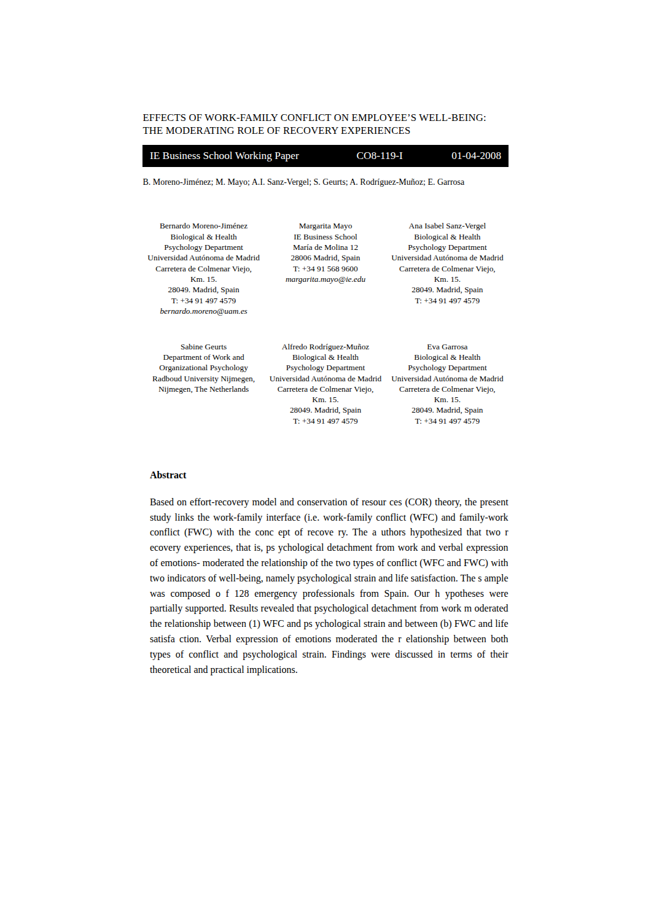Effects of Work-Family Conflict on Employee’s Well-Being: The Moderating Role of Recovery Experiences
IE Business School Working Paper CO8-119-I 01-04-2008
B. Moreno-Jiménez; M. Mayo; A.I. Sanz-Vergel; S. Geurts; A. Rodríguez-Muñoz; E. Garrosa
| Bernardo Moreno-Jiménez Biological & Health Psychology Department Universidad Autónoma de Madrid Carretera de Colmenar Viejo, Km. 15. 28049. Madrid, Spain T: +34 91 497 4579 bernardo.moreno@uam.es | Margarita Mayo IE Business School María de Molina 12 28006 Madrid, Spain T: +34 91 568 9600 margarita.mayo@ie.edu | Ana Isabel Sanz-Vergel Biological & Health Psychology Department Universidad Autónoma de Madrid Carretera de Colmenar Viejo, Km. 15. 28049. Madrid, Spain T: +34 91 497 4579 |
| Sabine Geurts Department of Work and Organizational Psychology Radboud University Nijmegen, Nijmegen, The Netherlands | Alfredo Rodríguez-Muñoz Biological & Health Psychology Department Universidad Autónoma de Madrid Carretera de Colmenar Viejo, Km. 15. 28049. Madrid, Spain T: +34 91 497 4579 | Eva Garrosa Biological & Health Psychology Department Universidad Autónoma de Madrid Carretera de Colmenar Viejo, Km. 15. 28049. Madrid, Spain T: +34 91 497 4579 |
Abstract
Based on effort-recovery model and conservation of resour ces (COR) theory, the present study links the work-family interface (i.e. work-family conflict (WFC) and family-work conflict (FWC) with the conc ept of recove ry. The a uthors hypothesized that two r ecovery experiences, that is, ps ychological detachment from work and verbal expression of emotions- moderated the relationship of the two types of conflict (WFC and FWC) with two indicators of well-being, namely psychological strain and life satisfaction. The s ample was composed o f 128 emergency professionals from Spain. Our h ypotheses were partially supported. Results revealed that psychological detachment from work m oderated the relationship between (1) WFC and ps ychological strain and between (b) FWC and life satisfa ction. Verbal expression of emotions moderated the r elationship between both types of conflict and psychological strain. Findings were discussed in terms of their theoretical and practical implications.